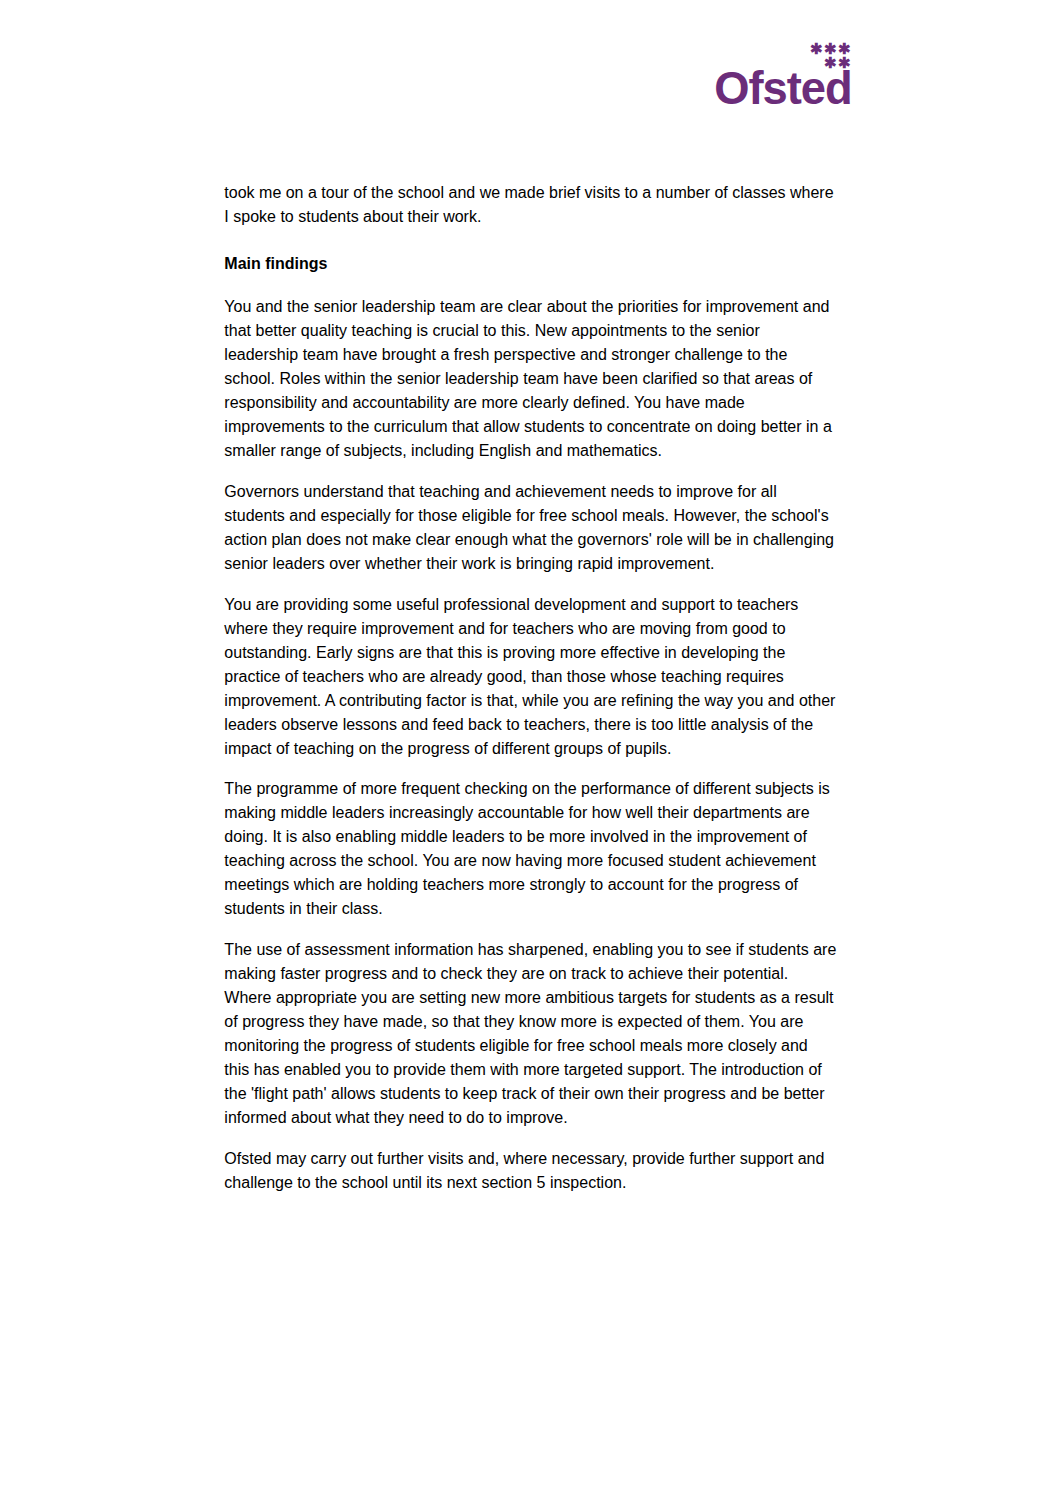✱✱✱
✱✱
Ofsted
took me on a tour of the school and we made brief visits to a number of classes where I spoke to students about their work.
Main findings
You and the senior leadership team are clear about the priorities for improvement and that better quality teaching is crucial to this. New appointments to the senior leadership team have brought a fresh perspective and stronger challenge to the school. Roles within the senior leadership team have been clarified so that areas of responsibility and accountability are more clearly defined. You have made improvements to the curriculum that allow students to concentrate on doing better in a smaller range of subjects, including English and mathematics.
Governors understand that teaching and achievement needs to improve for all students and especially for those eligible for free school meals. However, the school's action plan does not make clear enough what the governors' role will be in challenging senior leaders over whether their work is bringing rapid improvement.
You are providing some useful professional development and support to teachers where they require improvement and for teachers who are moving from good to outstanding. Early signs are that this is proving more effective in developing the practice of teachers who are already good, than those whose teaching requires improvement. A contributing factor is that, while you are refining the way you and other leaders observe lessons and feed back to teachers, there is too little analysis of the impact of teaching on the progress of different groups of pupils.
The programme of more frequent checking on the performance of different subjects is making middle leaders increasingly accountable for how well their departments are doing. It is also enabling middle leaders to be more involved in the improvement of teaching across the school. You are now having more focused student achievement meetings which are holding teachers more strongly to account for the progress of students in their class.
The use of assessment information has sharpened, enabling you to see if students are making faster progress and to check they are on track to achieve their potential. Where appropriate you are setting new more ambitious targets for students as a result of progress they have made, so that they know more is expected of them. You are monitoring the progress of students eligible for free school meals more closely and this has enabled you to provide them with more targeted support. The introduction of the 'flight path' allows students to keep track of their own their progress and be better informed about what they need to do to improve.
Ofsted may carry out further visits and, where necessary, provide further support and challenge to the school until its next section 5 inspection.